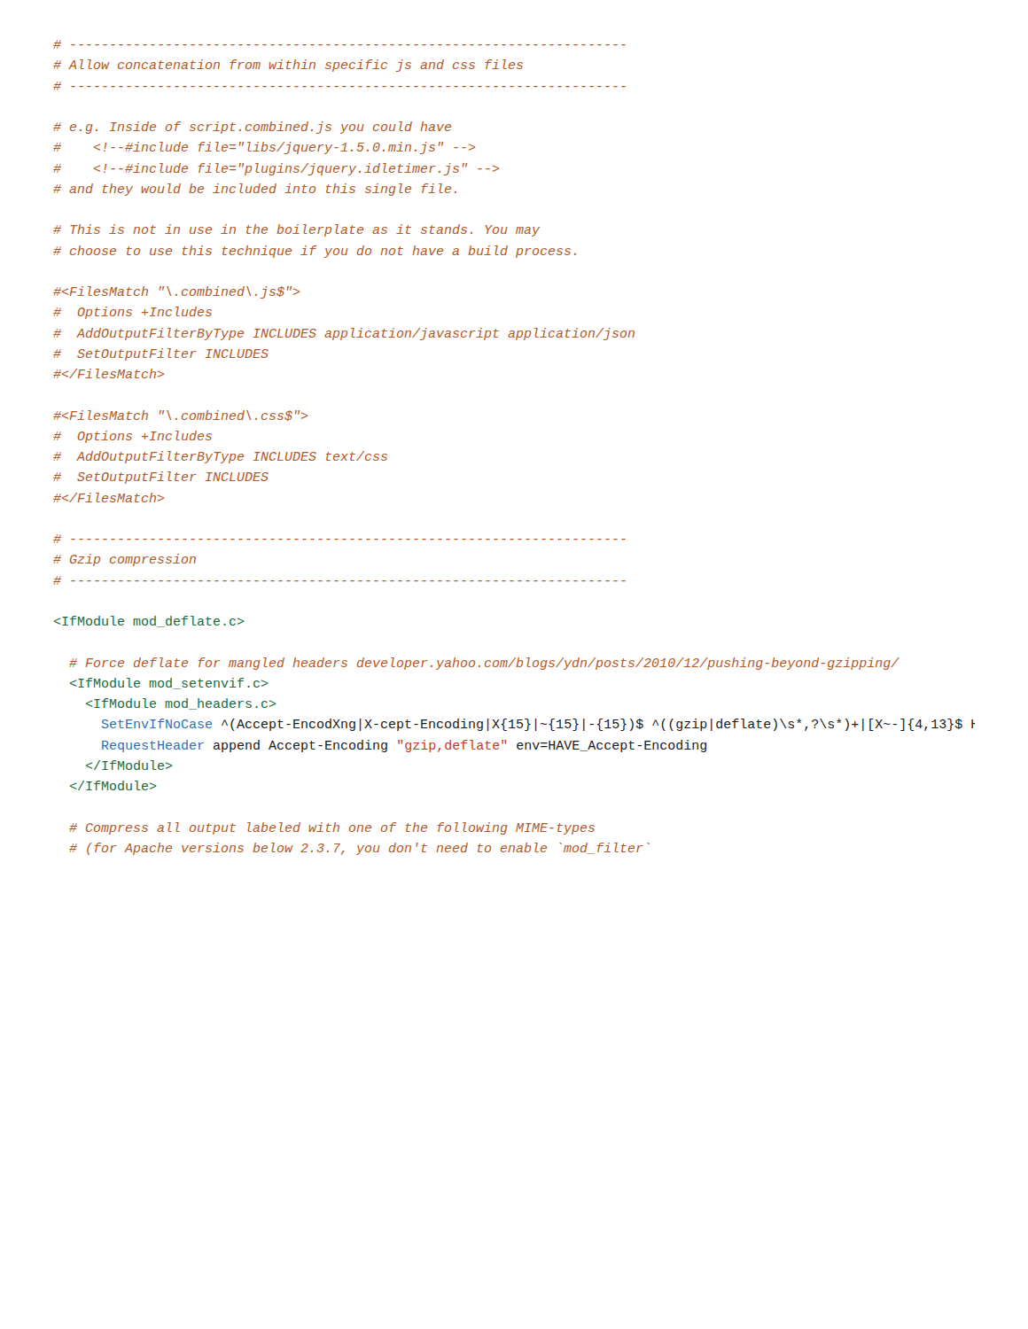# ----------------------------------------------------------------------
# Allow concatenation from within specific js and css files
# ----------------------------------------------------------------------

# e.g. Inside of script.combined.js you could have
#    <!--#include file="libs/jquery-1.5.0.min.js" -->
#    <!--#include file="plugins/jquery.idletimer.js" -->
# and they would be included into this single file.

# This is not in use in the boilerplate as it stands. You may
# choose to use this technique if you do not have a build process.

#<FilesMatch "\.combined\.js$">
#  Options +Includes
#  AddOutputFilterByType INCLUDES application/javascript application/json
#  SetOutputFilter INCLUDES
#</FilesMatch>

#<FilesMatch "\.combined\.css$">
#  Options +Includes
#  AddOutputFilterByType INCLUDES text/css
#  SetOutputFilter INCLUDES
#</FilesMatch>

# ----------------------------------------------------------------------
# Gzip compression
# ----------------------------------------------------------------------

<IfModule mod_deflate.c>

  # Force deflate for mangled headers developer.yahoo.com/blogs/ydn/posts/2010/12/pushing-beyond-gzipping/
  <IfModule mod_setenvif.c>
    <IfModule mod_headers.c>
      SetEnvIfNoCase ^(Accept-EncodXng|X-cept-Encoding|X{15}|~{15}|-{15})$ ^((gzip|deflate)\s*,?\s*)+|[X~-]{4,13}$ HAVE_Accept-Encoding
      RequestHeader append Accept-Encoding "gzip,deflate" env=HAVE_Accept-Encoding
    </IfModule>
  </IfModule>

  # Compress all output labeled with one of the following MIME-types
  # (for Apache versions below 2.3.7, you don't need to enable `mod_filter`